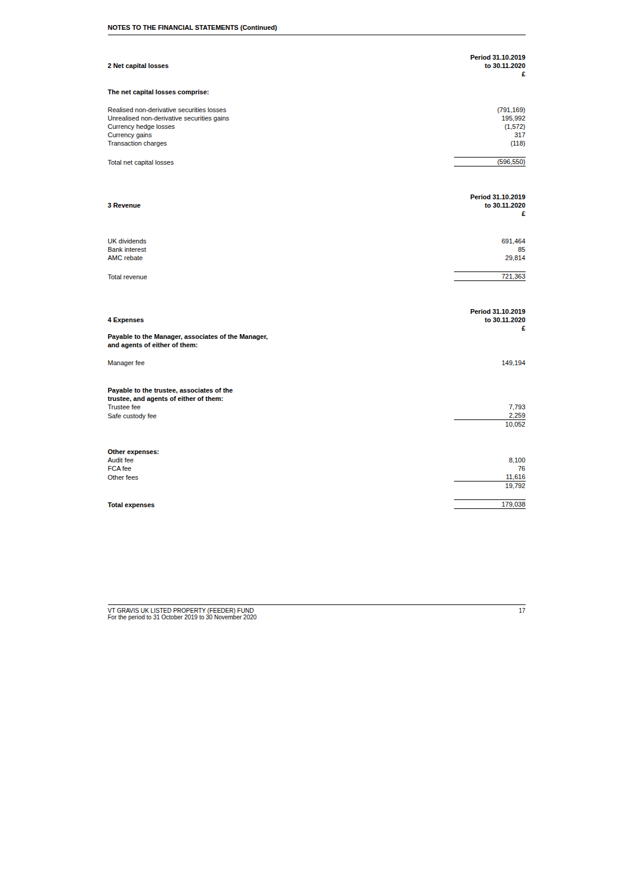NOTES TO THE FINANCIAL STATEMENTS (Continued)
| | Period 31.10.2019 |
| 2 Net capital losses | to 30.11.2020 |
| | £ |
| The net capital losses comprise: | |
| Realised non-derivative securities losses | (791,169) |
| Unrealised non-derivative securities gains | 195,992 |
| Currency hedge losses | (1,572) |
| Currency gains | 317 |
| Transaction charges | (118) |
| Total net capital losses | (596,550) |
| | Period 31.10.2019 |
| 3 Revenue | to 30.11.2020 |
| | £ |
| UK dividends | 691,464 |
| Bank interest | 85 |
| AMC rebate | 29,814 |
| Total revenue | 721,363 |
| | Period 31.10.2019 |
| 4 Expenses | to 30.11.2020 |
| | £ |
| Payable to the Manager, associates of the Manager, | |
| and agents of either of them: | |
| Manager fee | 149,194 |
| Payable to the trustee, associates of the | |
| trustee, and agents of either of them: | |
| Trustee fee | 7,793 |
| Safe custody fee | 2,259 |
| | 10,052 |
| Other expenses: | |
| Audit fee | 8,100 |
| FCA fee | 76 |
| Other fees | 11,616 |
| | 19,792 |
| Total expenses | 179,038 |
VT GRAVIS UK LISTED PROPERTY (FEEDER) FUND
For the period to 31 October 2019 to 30 November 2020
17